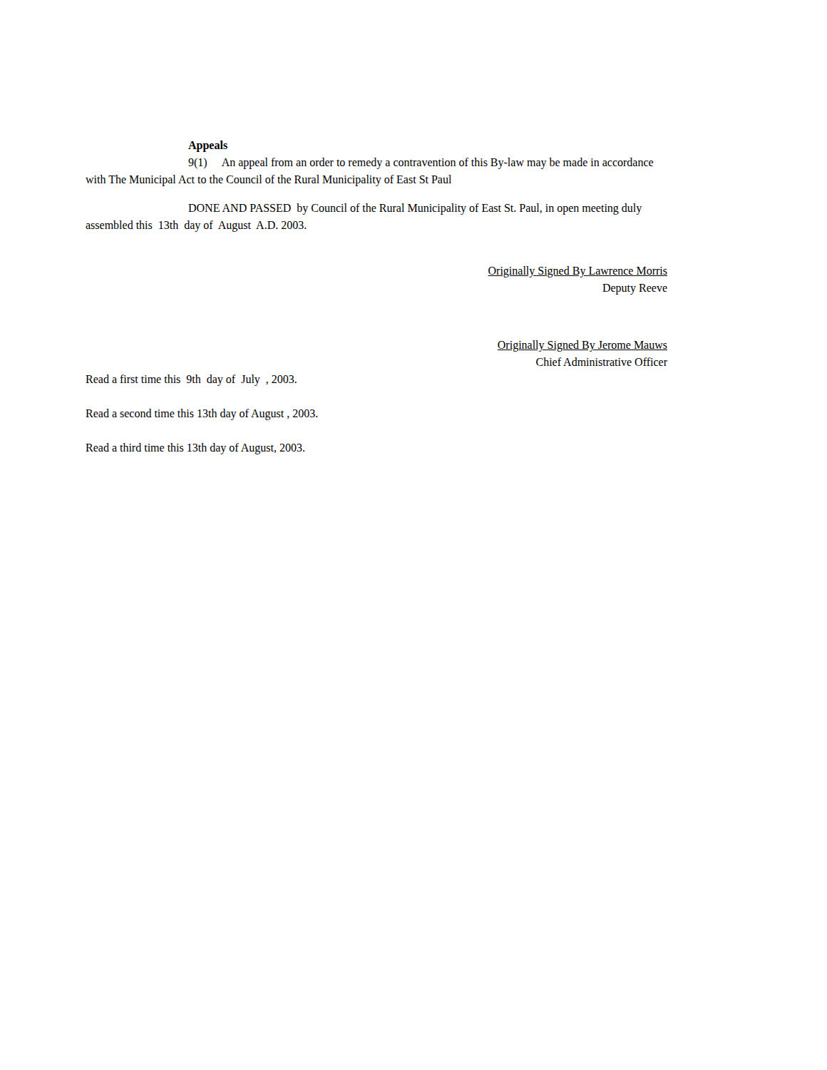Appeals
9(1) An appeal from an order to remedy a contravention of this By-law may be made in accordance with The Municipal Act to the Council of the Rural Municipality of East St Paul
DONE AND PASSED by Council of the Rural Municipality of East St. Paul, in open meeting duly assembled this 13th day of August A.D. 2003.
Originally Signed By Lawrence Morris Deputy Reeve
Originally Signed By Jerome Mauws Chief Administrative Officer
Read a first time this 9th day of July , 2003.
Read a second time this 13th day of August , 2003.
Read a third time this 13th day of August, 2003.